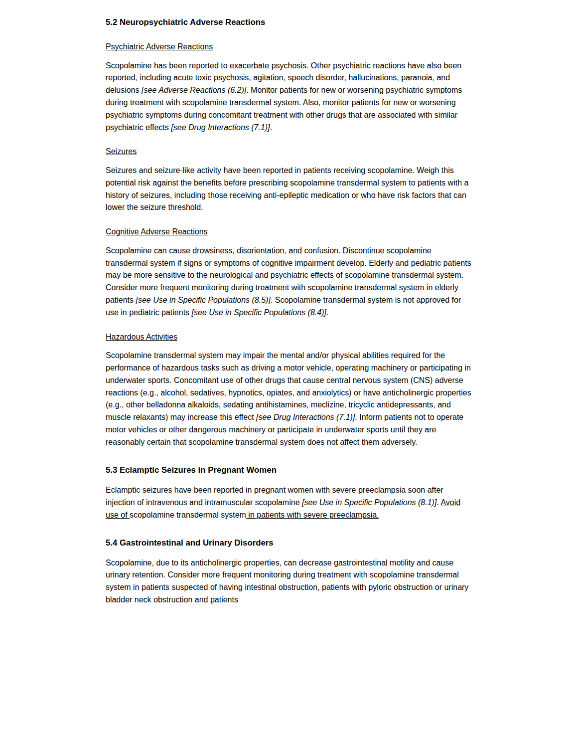5.2 Neuropsychiatric Adverse Reactions
Psychiatric Adverse Reactions
Scopolamine has been reported to exacerbate psychosis. Other psychiatric reactions have also been reported, including acute toxic psychosis, agitation, speech disorder, hallucinations, paranoia, and delusions [see Adverse Reactions (6.2)]. Monitor patients for new or worsening psychiatric symptoms during treatment with scopolamine transdermal system. Also, monitor patients for new or worsening psychiatric symptoms during concomitant treatment with other drugs that are associated with similar psychiatric effects [see Drug Interactions (7.1)].
Seizures
Seizures and seizure-like activity have been reported in patients receiving scopolamine. Weigh this potential risk against the benefits before prescribing scopolamine transdermal system to patients with a history of seizures, including those receiving anti-epileptic medication or who have risk factors that can lower the seizure threshold.
Cognitive Adverse Reactions
Scopolamine can cause drowsiness, disorientation, and confusion. Discontinue scopolamine transdermal system if signs or symptoms of cognitive impairment develop. Elderly and pediatric patients may be more sensitive to the neurological and psychiatric effects of scopolamine transdermal system. Consider more frequent monitoring during treatment with scopolamine transdermal system in elderly patients [see Use in Specific Populations (8.5)]. Scopolamine transdermal system is not approved for use in pediatric patients [see Use in Specific Populations (8.4)].
Hazardous Activities
Scopolamine transdermal system may impair the mental and/or physical abilities required for the performance of hazardous tasks such as driving a motor vehicle, operating machinery or participating in underwater sports. Concomitant use of other drugs that cause central nervous system (CNS) adverse reactions (e.g., alcohol, sedatives, hypnotics, opiates, and anxiolytics) or have anticholinergic properties (e.g., other belladonna alkaloids, sedating antihistamines, meclizine, tricyclic antidepressants, and muscle relaxants) may increase this effect [see Drug Interactions (7.1)]. Inform patients not to operate motor vehicles or other dangerous machinery or participate in underwater sports until they are reasonably certain that scopolamine transdermal system does not affect them adversely.
5.3 Eclamptic Seizures in Pregnant Women
Eclamptic seizures have been reported in pregnant women with severe preeclampsia soon after injection of intravenous and intramuscular scopolamine [see Use in Specific Populations (8.1)]. Avoid use of scopolamine transdermal system in patients with severe preeclampsia.
5.4 Gastrointestinal and Urinary Disorders
Scopolamine, due to its anticholinergic properties, can decrease gastrointestinal motility and cause urinary retention. Consider more frequent monitoring during treatment with scopolamine transdermal system in patients suspected of having intestinal obstruction, patients with pyloric obstruction or urinary bladder neck obstruction and patients